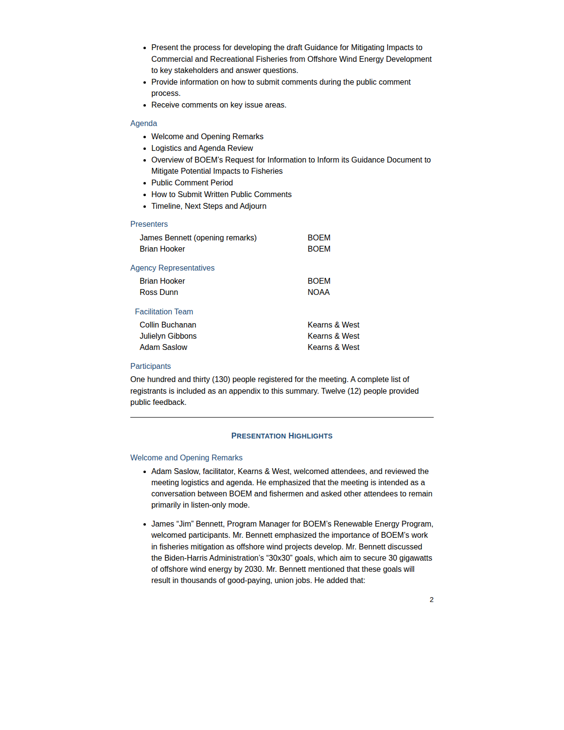Present the process for developing the draft Guidance for Mitigating Impacts to Commercial and Recreational Fisheries from Offshore Wind Energy Development to key stakeholders and answer questions.
Provide information on how to submit comments during the public comment process.
Receive comments on key issue areas.
Agenda
Welcome and Opening Remarks
Logistics and Agenda Review
Overview of BOEM’s Request for Information to Inform its Guidance Document to Mitigate Potential Impacts to Fisheries
Public Comment Period
How to Submit Written Public Comments
Timeline, Next Steps and Adjourn
Presenters
James Bennett (opening remarks) BOEM
Brian Hooker BOEM
Agency Representatives
Brian Hooker BOEM
Ross Dunn NOAA
Facilitation Team
Collin Buchanan Kearns & West
Julielyn Gibbons Kearns & West
Adam Saslow Kearns & West
Participants
One hundred and thirty (130) people registered for the meeting. A complete list of registrants is included as an appendix to this summary. Twelve (12) people provided public feedback.
PRESENTATION HIGHLIGHTS
Welcome and Opening Remarks
Adam Saslow, facilitator, Kearns & West, welcomed attendees, and reviewed the meeting logistics and agenda. He emphasized that the meeting is intended as a conversation between BOEM and fishermen and asked other attendees to remain primarily in listen-only mode.
James “Jim” Bennett, Program Manager for BOEM’s Renewable Energy Program, welcomed participants. Mr. Bennett emphasized the importance of BOEM’s work in fisheries mitigation as offshore wind projects develop. Mr. Bennett discussed the Biden-Harris Administration’s “30x30” goals, which aim to secure 30 gigawatts of offshore wind energy by 2030. Mr. Bennett mentioned that these goals will result in thousands of good-paying, union jobs. He added that:
2